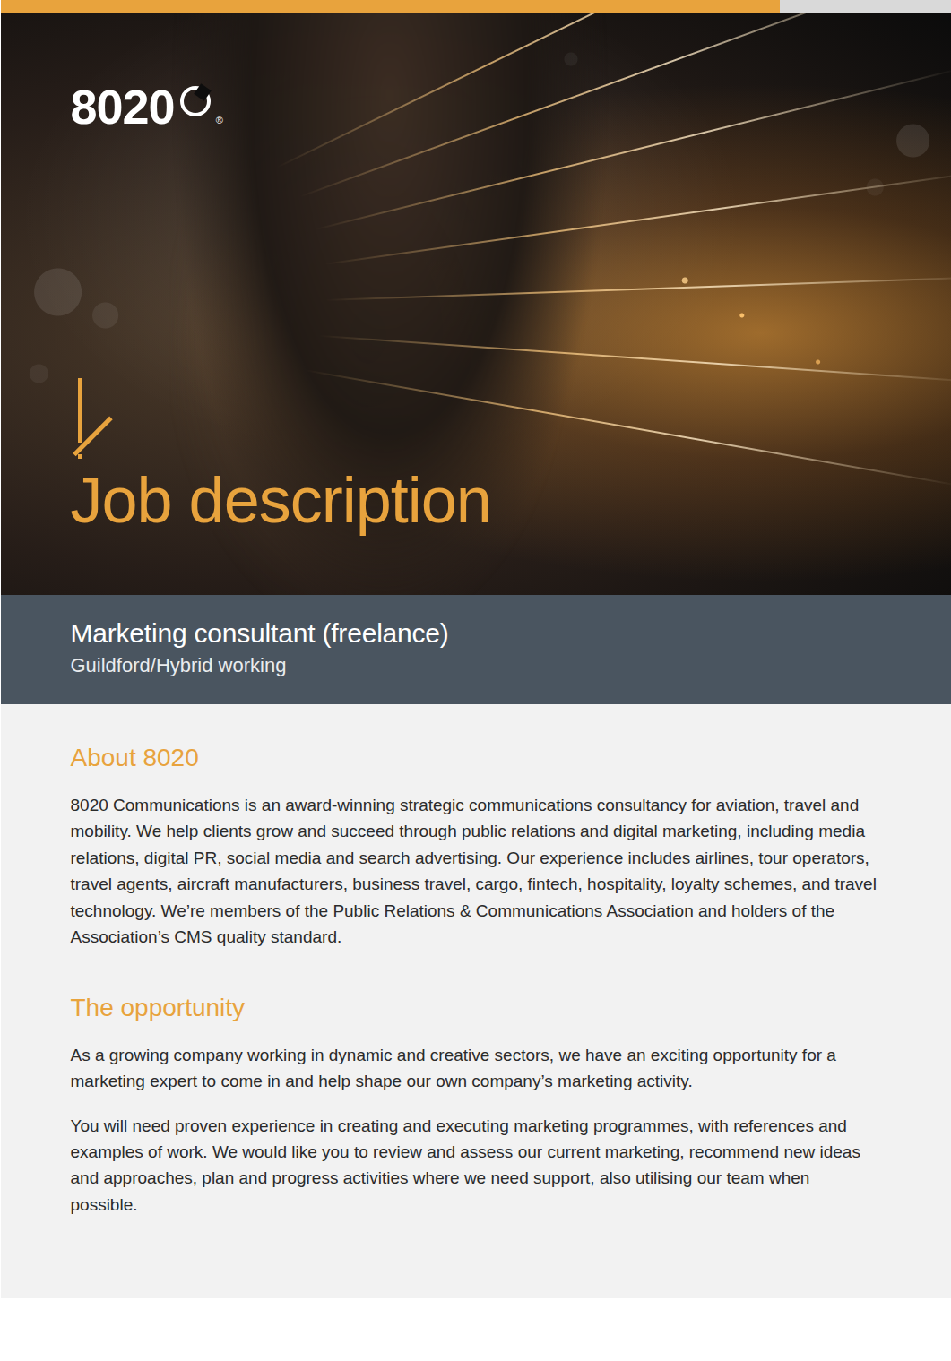8020 ®
Job description
Marketing consultant (freelance)
Guildford/Hybrid working
About 8020
8020 Communications is an award-winning strategic communications consultancy for aviation, travel and mobility. We help clients grow and succeed through public relations and digital marketing, including media relations, digital PR, social media and search advertising. Our experience includes airlines, tour operators, travel agents, aircraft manufacturers, business travel, cargo, fintech, hospitality, loyalty schemes, and travel technology. We’re members of the Public Relations & Communications Association and holders of the Association’s CMS quality standard.
The opportunity
As a growing company working in dynamic and creative sectors, we have an exciting opportunity for a marketing expert to come in and help shape our own company’s marketing activity.
You will need proven experience in creating and executing marketing programmes, with references and examples of work. We would like you to review and assess our current marketing, recommend new ideas and approaches, plan and progress activities where we need support, also utilising our team when possible.